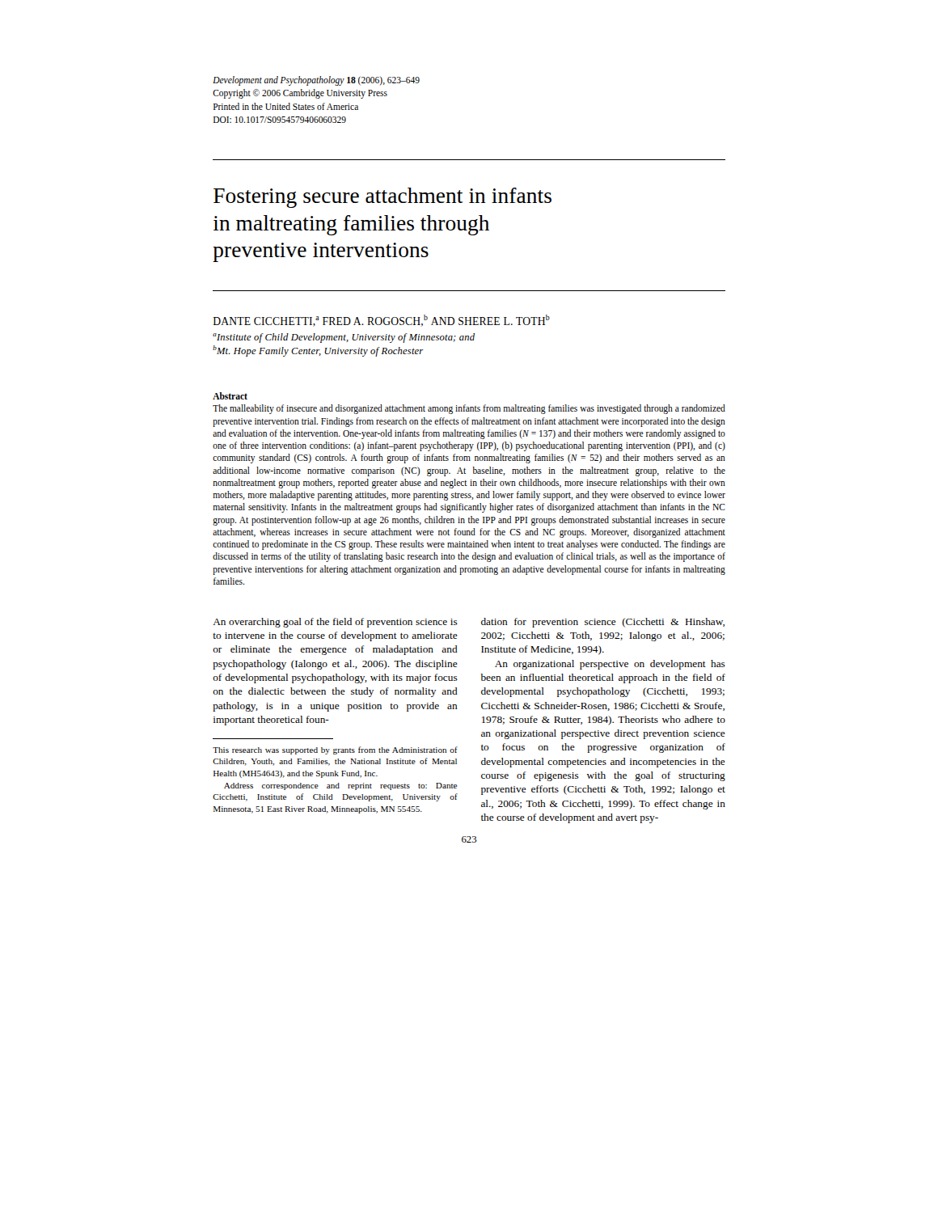Development and Psychopathology 18 (2006), 623–649
Copyright © 2006 Cambridge University Press
Printed in the United States of America
DOI: 10.1017/S0954579406060329
Fostering secure attachment in infants
in maltreating families through
preventive interventions
DANTE CICCHETTI,a FRED A. ROGOSCH,b AND SHEREE L. TOTHb
aInstitute of Child Development, University of Minnesota; and
bMt. Hope Family Center, University of Rochester
Abstract
The malleability of insecure and disorganized attachment among infants from maltreating families was investigated through a randomized preventive intervention trial. Findings from research on the effects of maltreatment on infant attachment were incorporated into the design and evaluation of the intervention. One-year-old infants from maltreating families (N = 137) and their mothers were randomly assigned to one of three intervention conditions: (a) infant–parent psychotherapy (IPP), (b) psychoeducational parenting intervention (PPI), and (c) community standard (CS) controls. A fourth group of infants from nonmaltreating families (N = 52) and their mothers served as an additional low-income normative comparison (NC) group. At baseline, mothers in the maltreatment group, relative to the nonmaltreatment group mothers, reported greater abuse and neglect in their own childhoods, more insecure relationships with their own mothers, more maladaptive parenting attitudes, more parenting stress, and lower family support, and they were observed to evince lower maternal sensitivity. Infants in the maltreatment groups had significantly higher rates of disorganized attachment than infants in the NC group. At postintervention follow-up at age 26 months, children in the IPP and PPI groups demonstrated substantial increases in secure attachment, whereas increases in secure attachment were not found for the CS and NC groups. Moreover, disorganized attachment continued to predominate in the CS group. These results were maintained when intent to treat analyses were conducted. The findings are discussed in terms of the utility of translating basic research into the design and evaluation of clinical trials, as well as the importance of preventive interventions for altering attachment organization and promoting an adaptive developmental course for infants in maltreating families.
An overarching goal of the field of prevention science is to intervene in the course of development to ameliorate or eliminate the emergence of maladaptation and psychopathology (Ialongo et al., 2006). The discipline of developmental psychopathology, with its major focus on the dialectic between the study of normality and pathology, is in a unique position to provide an important theoretical foun-
This research was supported by grants from the Administration of Children, Youth, and Families, the National Institute of Mental Health (MH54643), and the Spunk Fund, Inc.
Address correspondence and reprint requests to: Dante Cicchetti, Institute of Child Development, University of Minnesota, 51 East River Road, Minneapolis, MN 55455.
dation for prevention science (Cicchetti & Hinshaw, 2002; Cicchetti & Toth, 1992; Ialongo et al., 2006; Institute of Medicine, 1994).
An organizational perspective on development has been an influential theoretical approach in the field of developmental psychopathology (Cicchetti, 1993; Cicchetti & Schneider-Rosen, 1986; Cicchetti & Sroufe, 1978; Sroufe & Rutter, 1984). Theorists who adhere to an organizational perspective direct prevention science to focus on the progressive organization of developmental competencies and incompetencies in the course of epigenesis with the goal of structuring preventive efforts (Cicchetti & Toth, 1992; Ialongo et al., 2006; Toth & Cicchetti, 1999). To effect change in the course of development and avert psy-
623